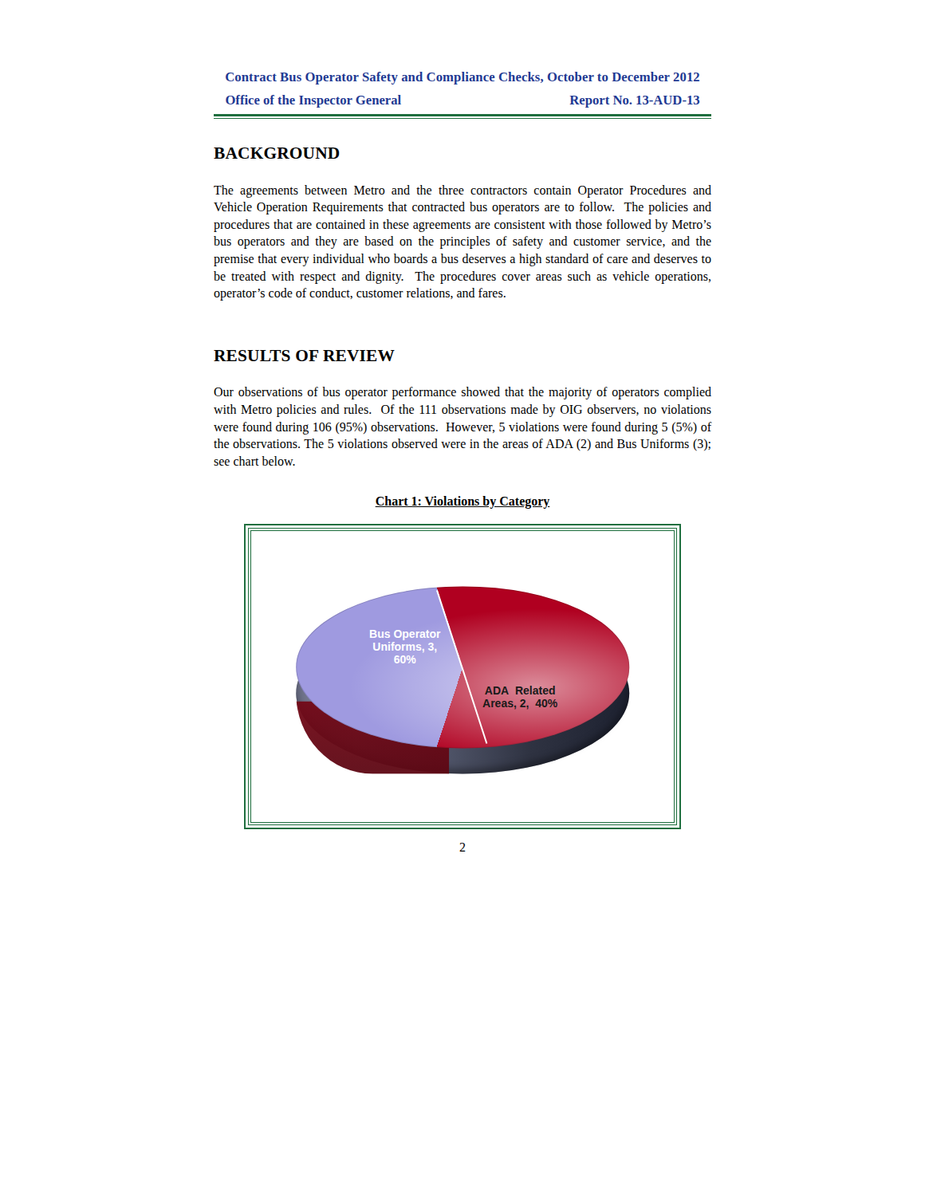Contract Bus Operator Safety and Compliance Checks, October to December 2012
Office of the Inspector General Report No. 13-AUD-13
BACKGROUND
The agreements between Metro and the three contractors contain Operator Procedures and Vehicle Operation Requirements that contracted bus operators are to follow. The policies and procedures that are contained in these agreements are consistent with those followed by Metro’s bus operators and they are based on the principles of safety and customer service, and the premise that every individual who boards a bus deserves a high standard of care and deserves to be treated with respect and dignity. The procedures cover areas such as vehicle operations, operator’s code of conduct, customer relations, and fares.
RESULTS OF REVIEW
Our observations of bus operator performance showed that the majority of operators complied with Metro policies and rules. Of the 111 observations made by OIG observers, no violations were found during 106 (95%) observations. However, 5 violations were found during 5 (5%) of the observations. The 5 violations observed were in the areas of ADA (2) and Bus Uniforms (3); see chart below.
Chart 1: Violations by Category
Bus Operator
Uniforms, 3,
60%
ADA Related
Areas, 2, 40%
2